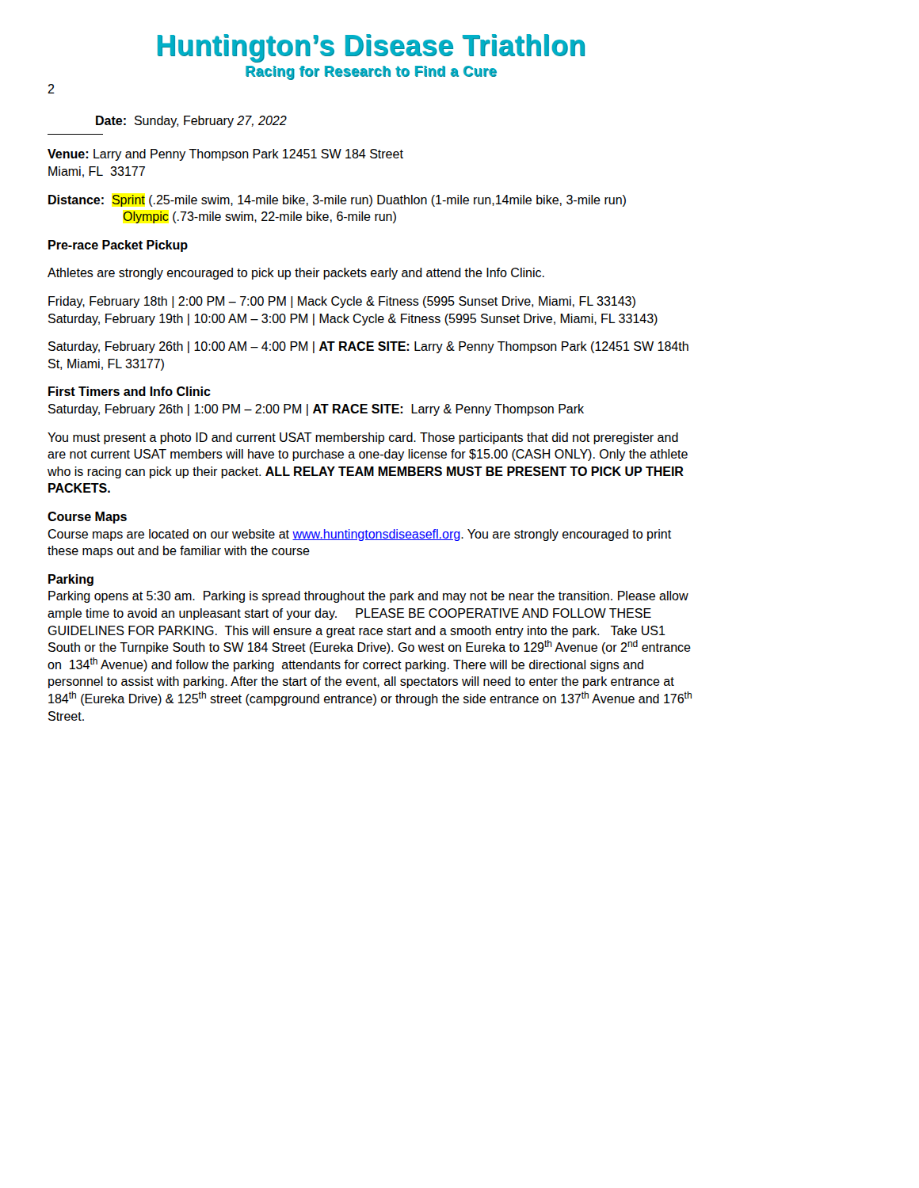Huntington’s Disease Triathlon
Racing for Research to Find a Cure
2
Date: Sunday, February 27, 2022
Venue: Larry and Penny Thompson Park 12451 SW 184 Street
Miami, FL 33177
Distance: Sprint (.25-mile swim, 14-mile bike, 3-mile run) Duathlon (1-mile run,14mile bike, 3-mile run)
Olympic (.73-mile swim, 22-mile bike, 6-mile run)
Pre-race Packet Pickup
Athletes are strongly encouraged to pick up their packets early and attend the Info Clinic.
Friday, February 18th | 2:00 PM – 7:00 PM | Mack Cycle & Fitness (5995 Sunset Drive, Miami, FL 33143)
Saturday, February 19th | 10:00 AM – 3:00 PM | Mack Cycle & Fitness (5995 Sunset Drive, Miami, FL 33143)
Saturday, February 26th | 10:00 AM – 4:00 PM | AT RACE SITE: Larry & Penny Thompson Park (12451 SW 184th St, Miami, FL 33177)
First Timers and Info Clinic
Saturday, February 26th | 1:00 PM – 2:00 PM | AT RACE SITE: Larry & Penny Thompson Park
You must present a photo ID and current USAT membership card. Those participants that did not preregister and are not current USAT members will have to purchase a one-day license for $15.00 (CASH ONLY). Only the athlete who is racing can pick up their packet. ALL RELAY TEAM MEMBERS MUST BE PRESENT TO PICK UP THEIR PACKETS.
Course Maps
Course maps are located on our website at www.huntingtonsdiseasefl.org. You are strongly encouraged to print these maps out and be familiar with the course
Parking
Parking opens at 5:30 am. Parking is spread throughout the park and may not be near the transition. Please allow ample time to avoid an unpleasant start of your day. PLEASE BE COOPERATIVE AND FOLLOW THESE GUIDELINES FOR PARKING. This will ensure a great race start and a smooth entry into the park. Take US1 South or the Turnpike South to SW 184 Street (Eureka Drive). Go west on Eureka to 129th Avenue (or 2nd entrance on 134th Avenue) and follow the parking attendants for correct parking. There will be directional signs and personnel to assist with parking. After the start of the event, all spectators will need to enter the park entrance at 184th (Eureka Drive) & 125th street (campground entrance) or through the side entrance on 137th Avenue and 176th Street.